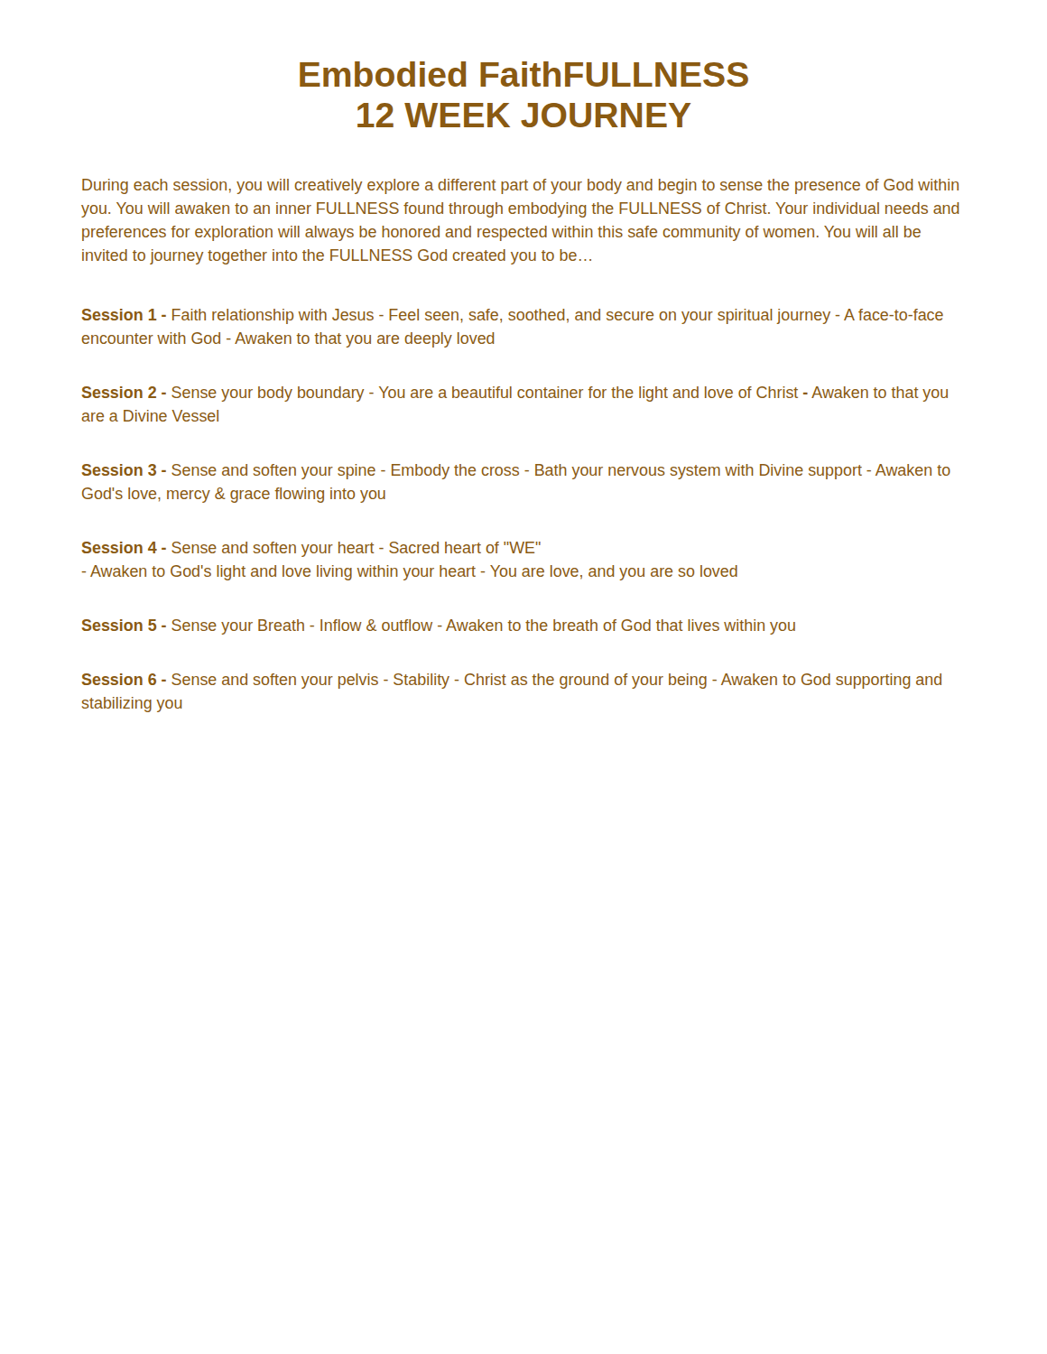Embodied FaithFULLNESS
12 WEEK JOURNEY
During each session, you will creatively explore a different part of your body and begin to sense the presence of God within you. You will awaken to an inner FULLNESS found through embodying the FULLNESS of Christ. Your individual needs and preferences for exploration will always be honored and respected within this safe community of women. You will all be invited to journey together into the FULLNESS God created you to be…
Session 1 - Faith relationship with Jesus - Feel seen, safe, soothed, and secure on your spiritual journey - A face-to-face encounter with God - Awaken to that you are deeply loved
Session 2 - Sense your body boundary - You are a beautiful container for the light and love of Christ - Awaken to that you are a Divine Vessel
Session 3 - Sense and soften your spine - Embody the cross - Bath your nervous system with Divine support - Awaken to God's love, mercy & grace flowing into you
Session 4 - Sense and soften your heart - Sacred heart of "WE"
- Awaken to God's light and love living within your heart - You are love, and you are so loved
Session 5 - Sense your Breath - Inflow & outflow - Awaken to the breath of God that lives within you
Session 6 - Sense and soften your pelvis - Stability - Christ as the ground of your being - Awaken to God supporting and stabilizing you